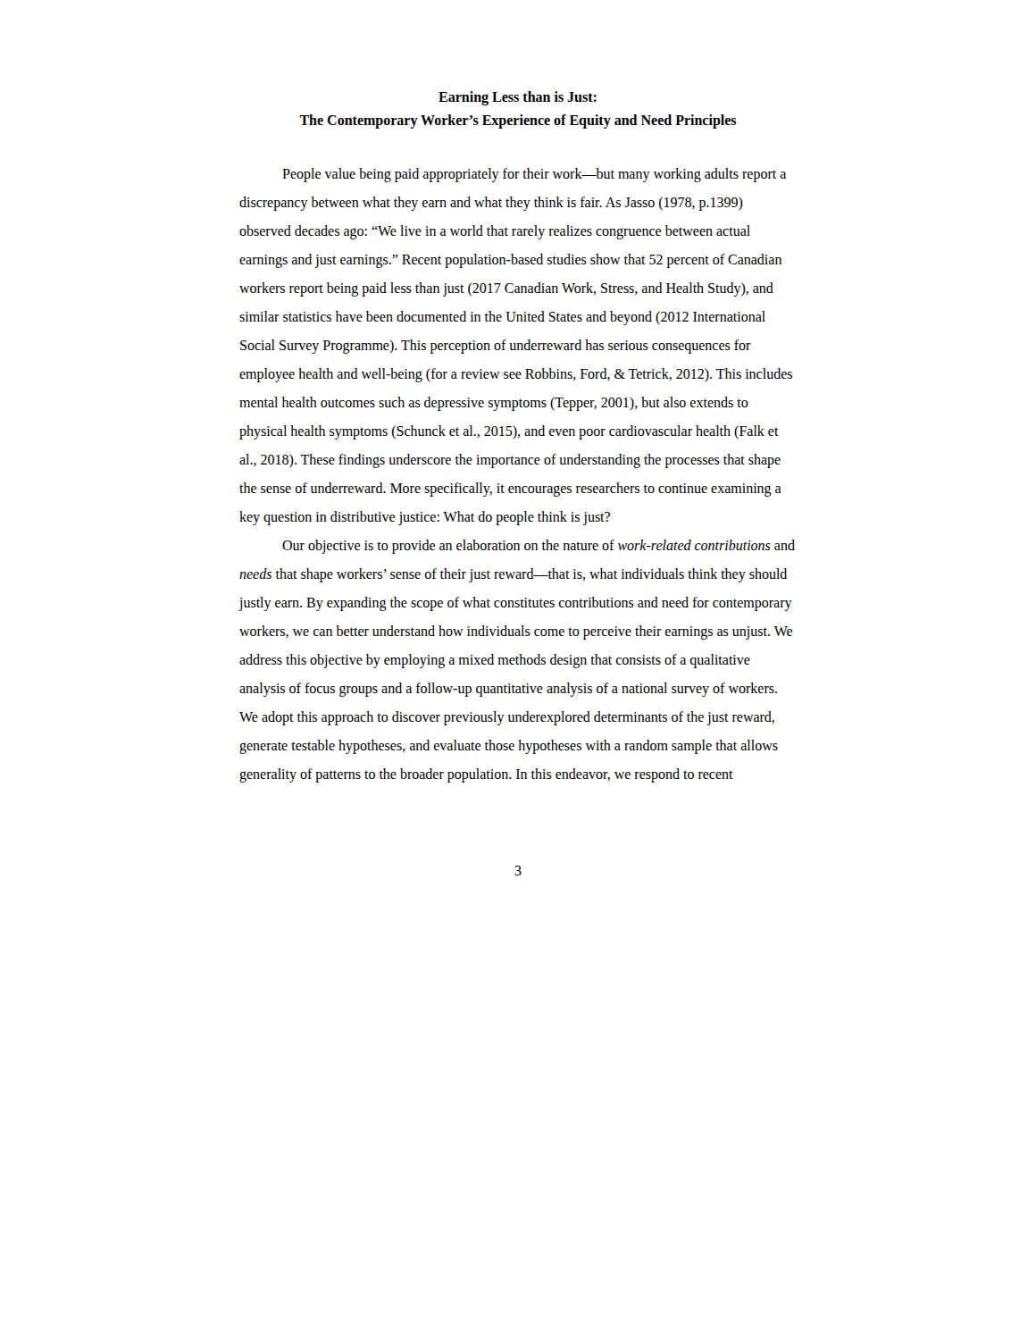Earning Less than is Just: The Contemporary Worker’s Experience of Equity and Need Principles
People value being paid appropriately for their work—but many working adults report a discrepancy between what they earn and what they think is fair. As Jasso (1978, p.1399) observed decades ago: “We live in a world that rarely realizes congruence between actual earnings and just earnings.” Recent population-based studies show that 52 percent of Canadian workers report being paid less than just (2017 Canadian Work, Stress, and Health Study), and similar statistics have been documented in the United States and beyond (2012 International Social Survey Programme). This perception of underreward has serious consequences for employee health and well-being (for a review see Robbins, Ford, & Tetrick, 2012). This includes mental health outcomes such as depressive symptoms (Tepper, 2001), but also extends to physical health symptoms (Schunck et al., 2015), and even poor cardiovascular health (Falk et al., 2018). These findings underscore the importance of understanding the processes that shape the sense of underreward. More specifically, it encourages researchers to continue examining a key question in distributive justice: What do people think is just?
Our objective is to provide an elaboration on the nature of work-related contributions and needs that shape workers’ sense of their just reward—that is, what individuals think they should justly earn. By expanding the scope of what constitutes contributions and need for contemporary workers, we can better understand how individuals come to perceive their earnings as unjust. We address this objective by employing a mixed methods design that consists of a qualitative analysis of focus groups and a follow-up quantitative analysis of a national survey of workers. We adopt this approach to discover previously underexplored determinants of the just reward, generate testable hypotheses, and evaluate those hypotheses with a random sample that allows generality of patterns to the broader population. In this endeavor, we respond to recent
3